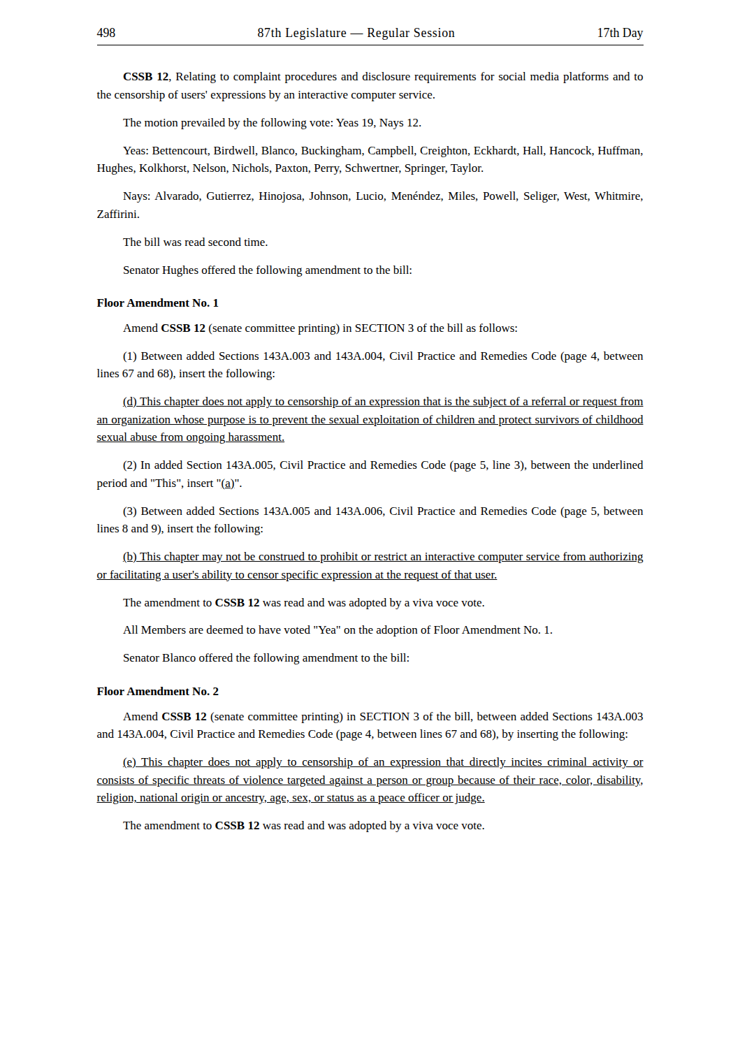498 87th Legislature — Regular Session 17th Day
CSSB 12, Relating to complaint procedures and disclosure requirements for social media platforms and to the censorship of users' expressions by an interactive computer service.
The motion prevailed by the following vote: Yeas 19, Nays 12.
Yeas: Bettencourt, Birdwell, Blanco, Buckingham, Campbell, Creighton, Eckhardt, Hall, Hancock, Huffman, Hughes, Kolkhorst, Nelson, Nichols, Paxton, Perry, Schwertner, Springer, Taylor.
Nays: Alvarado, Gutierrez, Hinojosa, Johnson, Lucio, Menéndez, Miles, Powell, Seliger, West, Whitmire, Zaffirini.
The bill was read second time.
Senator Hughes offered the following amendment to the bill:
Floor Amendment No. 1
Amend CSSB 12 (senate committee printing) in SECTION 3 of the bill as follows:
(1) Between added Sections 143A.003 and 143A.004, Civil Practice and Remedies Code (page 4, between lines 67 and 68), insert the following:
(d) This chapter does not apply to censorship of an expression that is the subject of a referral or request from an organization whose purpose is to prevent the sexual exploitation of children and protect survivors of childhood sexual abuse from ongoing harassment.
(2) In added Section 143A.005, Civil Practice and Remedies Code (page 5, line 3), between the underlined period and "This", insert "(a)".
(3) Between added Sections 143A.005 and 143A.006, Civil Practice and Remedies Code (page 5, between lines 8 and 9), insert the following:
(b) This chapter may not be construed to prohibit or restrict an interactive computer service from authorizing or facilitating a user's ability to censor specific expression at the request of that user.
The amendment to CSSB 12 was read and was adopted by a viva voce vote.
All Members are deemed to have voted "Yea" on the adoption of Floor Amendment No. 1.
Senator Blanco offered the following amendment to the bill:
Floor Amendment No. 2
Amend CSSB 12 (senate committee printing) in SECTION 3 of the bill, between added Sections 143A.003 and 143A.004, Civil Practice and Remedies Code (page 4, between lines 67 and 68), by inserting the following:
(e) This chapter does not apply to censorship of an expression that directly incites criminal activity or consists of specific threats of violence targeted against a person or group because of their race, color, disability, religion, national origin or ancestry, age, sex, or status as a peace officer or judge.
The amendment to CSSB 12 was read and was adopted by a viva voce vote.